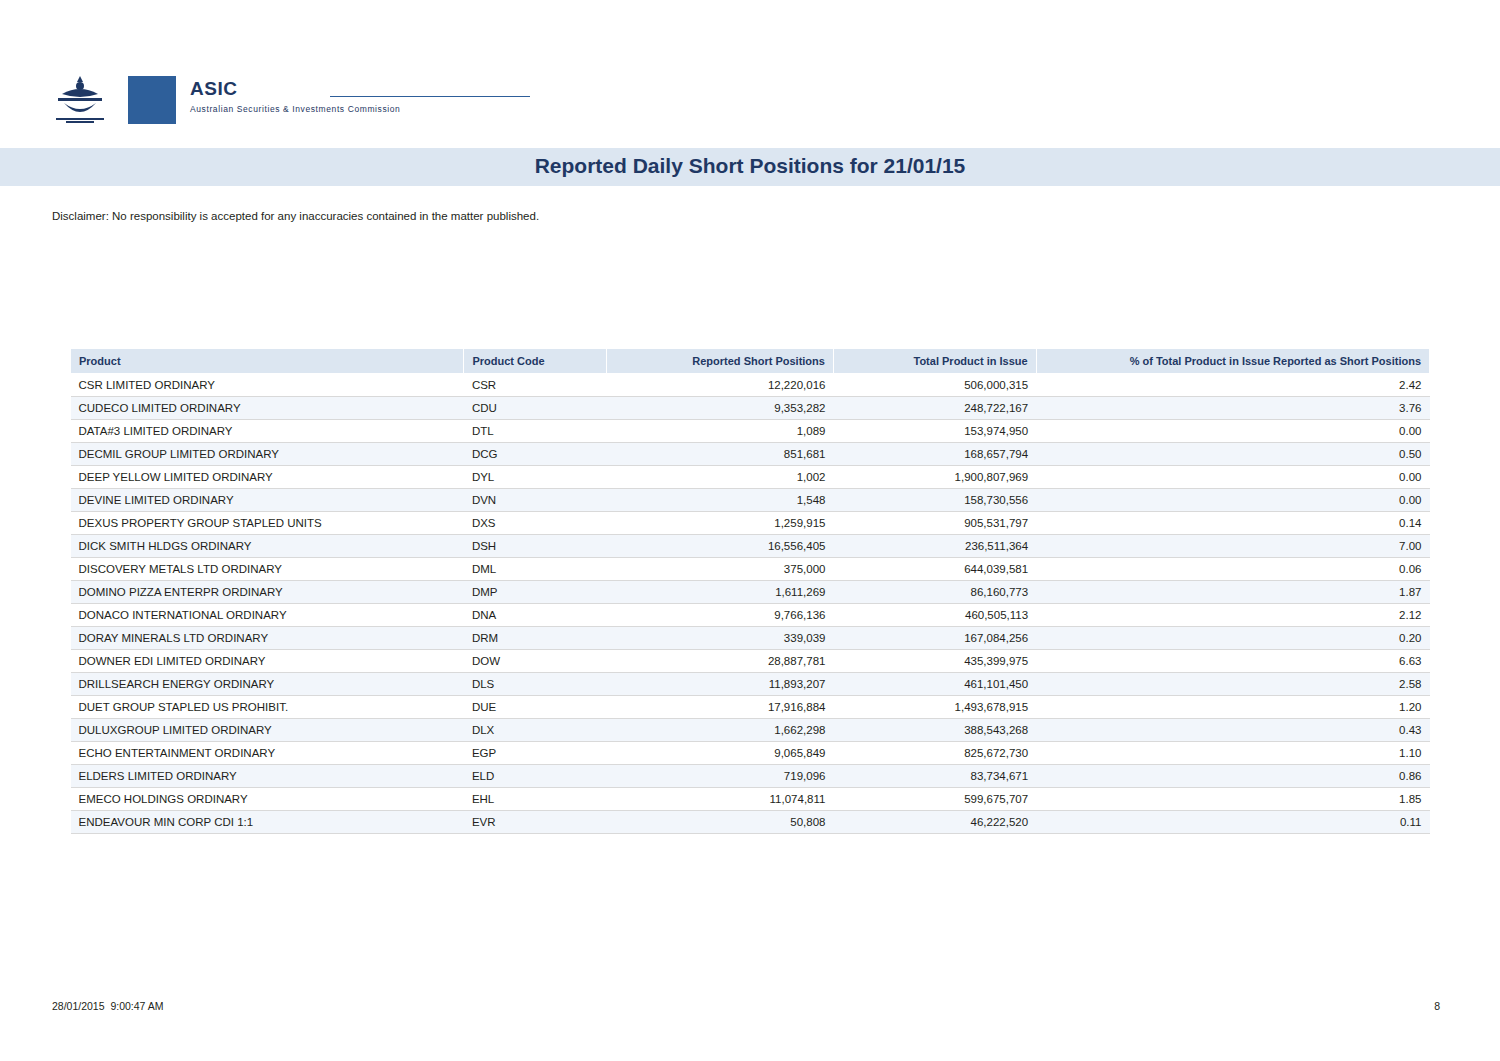ASIC
Australian Securities & Investments Commission
Reported Daily Short Positions for 21/01/15
Disclaimer: No responsibility is accepted for any inaccuracies contained in the matter published.
| Product | Product Code | Reported Short Positions | Total Product in Issue | % of Total Product in Issue Reported as Short Positions |
| --- | --- | --- | --- | --- |
| CSR LIMITED ORDINARY | CSR | 12,220,016 | 506,000,315 | 2.42 |
| CUDECO LIMITED ORDINARY | CDU | 9,353,282 | 248,722,167 | 3.76 |
| DATA#3 LIMITED ORDINARY | DTL | 1,089 | 153,974,950 | 0.00 |
| DECMIL GROUP LIMITED ORDINARY | DCG | 851,681 | 168,657,794 | 0.50 |
| DEEP YELLOW LIMITED ORDINARY | DYL | 1,002 | 1,900,807,969 | 0.00 |
| DEVINE LIMITED ORDINARY | DVN | 1,548 | 158,730,556 | 0.00 |
| DEXUS PROPERTY GROUP STAPLED UNITS | DXS | 1,259,915 | 905,531,797 | 0.14 |
| DICK SMITH HLDGS ORDINARY | DSH | 16,556,405 | 236,511,364 | 7.00 |
| DISCOVERY METALS LTD ORDINARY | DML | 375,000 | 644,039,581 | 0.06 |
| DOMINO PIZZA ENTERPR ORDINARY | DMP | 1,611,269 | 86,160,773 | 1.87 |
| DONACO INTERNATIONAL ORDINARY | DNA | 9,766,136 | 460,505,113 | 2.12 |
| DORAY MINERALS LTD ORDINARY | DRM | 339,039 | 167,084,256 | 0.20 |
| DOWNER EDI LIMITED ORDINARY | DOW | 28,887,781 | 435,399,975 | 6.63 |
| DRILLSEARCH ENERGY ORDINARY | DLS | 11,893,207 | 461,101,450 | 2.58 |
| DUET GROUP STAPLED US PROHIBIT. | DUE | 17,916,884 | 1,493,678,915 | 1.20 |
| DULUXGROUP LIMITED ORDINARY | DLX | 1,662,298 | 388,543,268 | 0.43 |
| ECHO ENTERTAINMENT ORDINARY | EGP | 9,065,849 | 825,672,730 | 1.10 |
| ELDERS LIMITED ORDINARY | ELD | 719,096 | 83,734,671 | 0.86 |
| EMECO HOLDINGS ORDINARY | EHL | 11,074,811 | 599,675,707 | 1.85 |
| ENDEAVOUR MIN CORP CDI 1:1 | EVR | 50,808 | 46,222,520 | 0.11 |
28/01/2015 9:00:47 AM
8